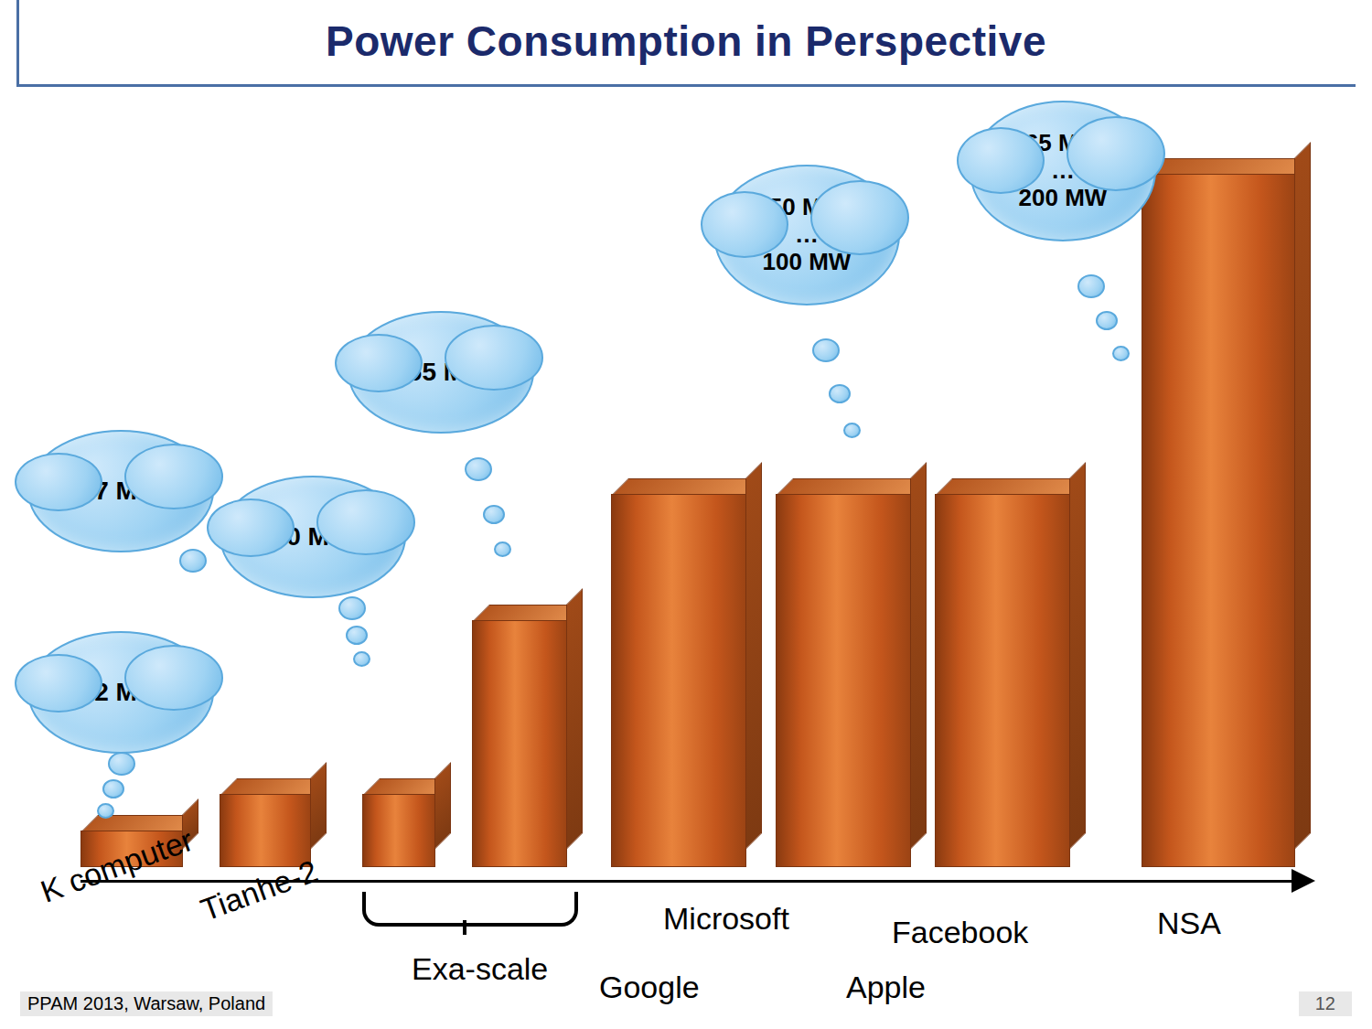Power Consumption in Perspective
K computer
Tianhe-2
Exa-scale
Google
Microsoft
Facebook
Apple
NSA
12 MW
17 MW
20 MW
+65 MW
50 MW
…
100 MW
65 MW
…
200 MW
PPAM 2013, Warsaw, Poland
12